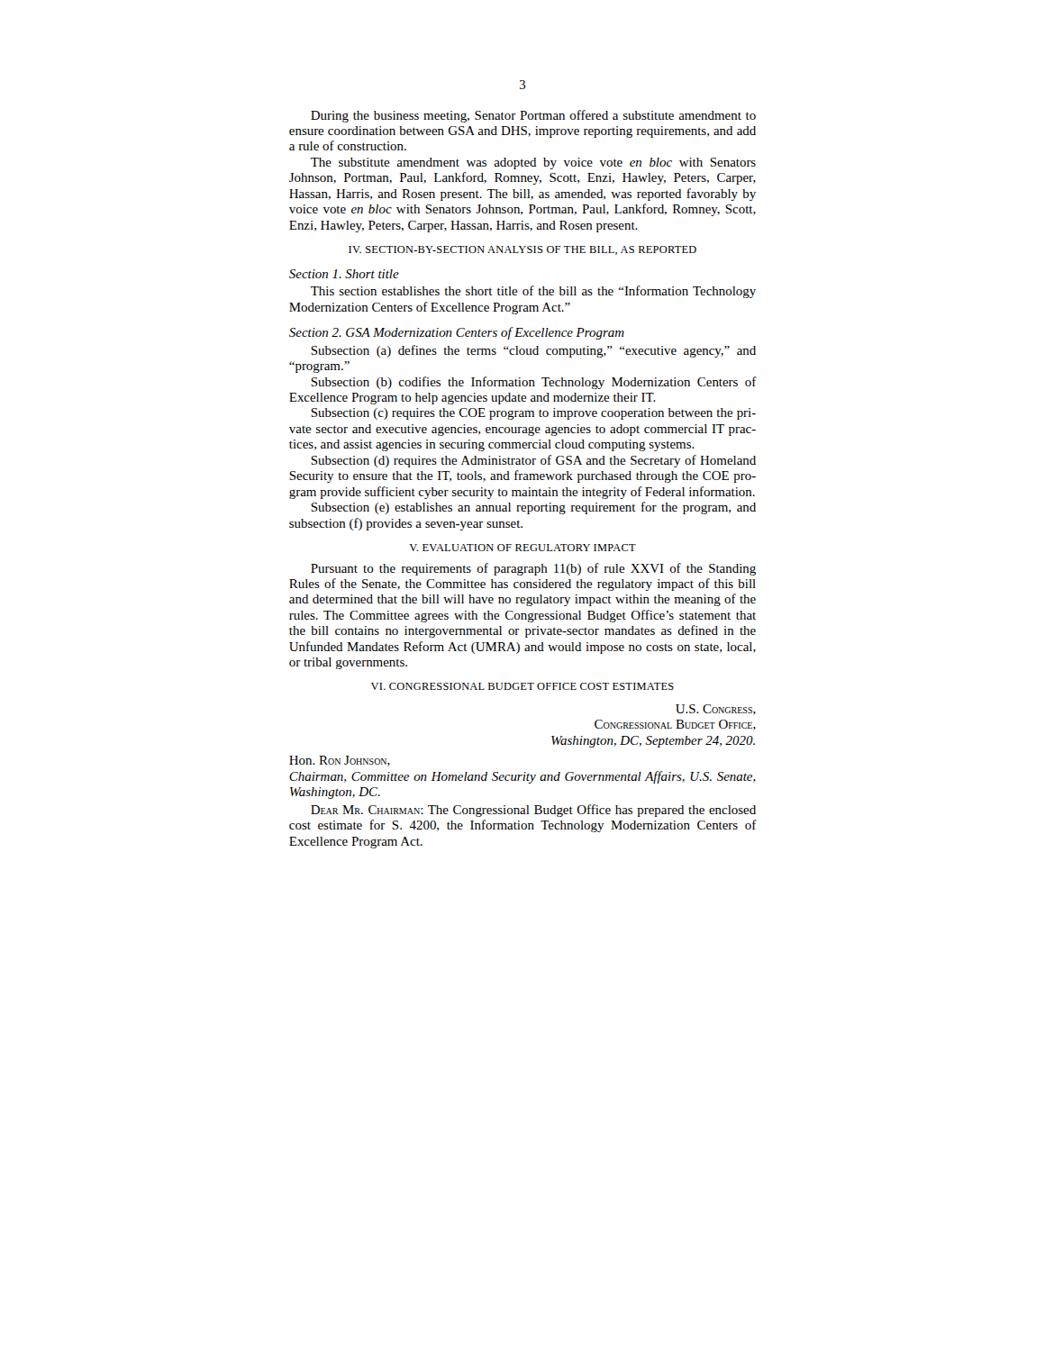3
During the business meeting, Senator Portman offered a substitute amendment to ensure coordination between GSA and DHS, improve reporting requirements, and add a rule of construction.
The substitute amendment was adopted by voice vote en bloc with Senators Johnson, Portman, Paul, Lankford, Romney, Scott, Enzi, Hawley, Peters, Carper, Hassan, Harris, and Rosen present. The bill, as amended, was reported favorably by voice vote en bloc with Senators Johnson, Portman, Paul, Lankford, Romney, Scott, Enzi, Hawley, Peters, Carper, Hassan, Harris, and Rosen present.
IV. Section-by-Section Analysis of the Bill, as Reported
Section 1. Short title
This section establishes the short title of the bill as the “Information Technology Modernization Centers of Excellence Program Act.”
Section 2. GSA Modernization Centers of Excellence Program
Subsection (a) defines the terms “cloud computing,” “executive agency,” and “program.”
Subsection (b) codifies the Information Technology Modernization Centers of Excellence Program to help agencies update and modernize their IT.
Subsection (c) requires the COE program to improve cooperation between the private sector and executive agencies, encourage agencies to adopt commercial IT practices, and assist agencies in securing commercial cloud computing systems.
Subsection (d) requires the Administrator of GSA and the Secretary of Homeland Security to ensure that the IT, tools, and framework purchased through the COE program provide sufficient cyber security to maintain the integrity of Federal information.
Subsection (e) establishes an annual reporting requirement for the program, and subsection (f) provides a seven-year sunset.
V. Evaluation of Regulatory Impact
Pursuant to the requirements of paragraph 11(b) of rule XXVI of the Standing Rules of the Senate, the Committee has considered the regulatory impact of this bill and determined that the bill will have no regulatory impact within the meaning of the rules. The Committee agrees with the Congressional Budget Office’s statement that the bill contains no intergovernmental or private-sector mandates as defined in the Unfunded Mandates Reform Act (UMRA) and would impose no costs on state, local, or tribal governments.
VI. Congressional Budget Office Cost Estimates
U.S. Congress, Congressional Budget Office, Washington, DC, September 24, 2020.
Hon. Ron Johnson,
Chairman, Committee on Homeland Security and Governmental Affairs, U.S. Senate, Washington, DC.
Dear Mr. Chairman: The Congressional Budget Office has prepared the enclosed cost estimate for S. 4200, the Information Technology Modernization Centers of Excellence Program Act.